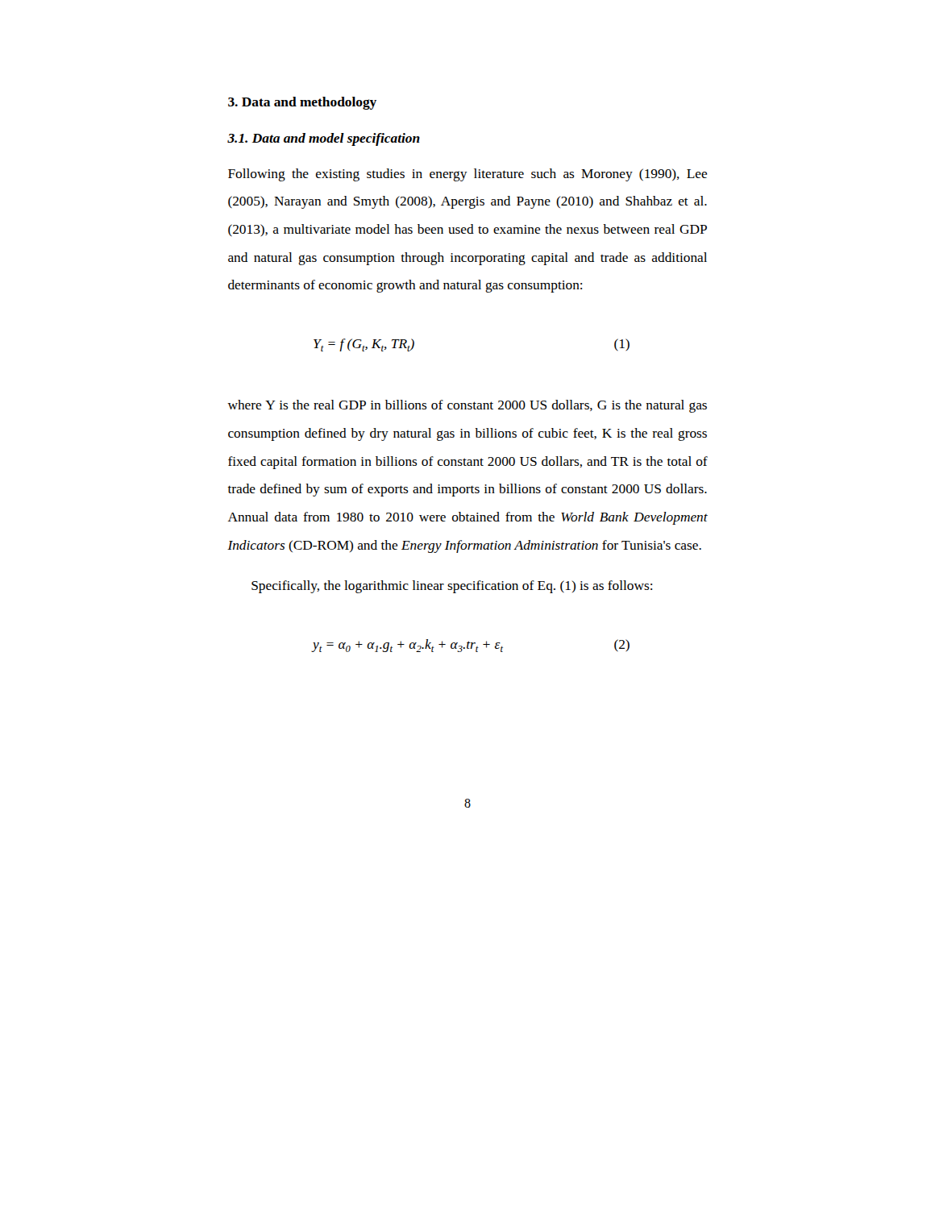3. Data and methodology
3.1. Data and model specification
Following the existing studies in energy literature such as Moroney (1990), Lee (2005), Narayan and Smyth (2008), Apergis and Payne (2010) and Shahbaz et al. (2013), a multivariate model has been used to examine the nexus between real GDP and natural gas consumption through incorporating capital and trade as additional determinants of economic growth and natural gas consumption:
Yt = f (Gt, Kt, TRt) (1)
where Y is the real GDP in billions of constant 2000 US dollars, G is the natural gas consumption defined by dry natural gas in billions of cubic feet, K is the real gross fixed capital formation in billions of constant 2000 US dollars, and TR is the total of trade defined by sum of exports and imports in billions of constant 2000 US dollars. Annual data from 1980 to 2010 were obtained from the World Bank Development Indicators (CD-ROM) and the Energy Information Administration for Tunisia's case.
Specifically, the logarithmic linear specification of Eq. (1) is as follows:
yt = α0 + α1.gt + α2.kt + α3.trt + εt (2)
8